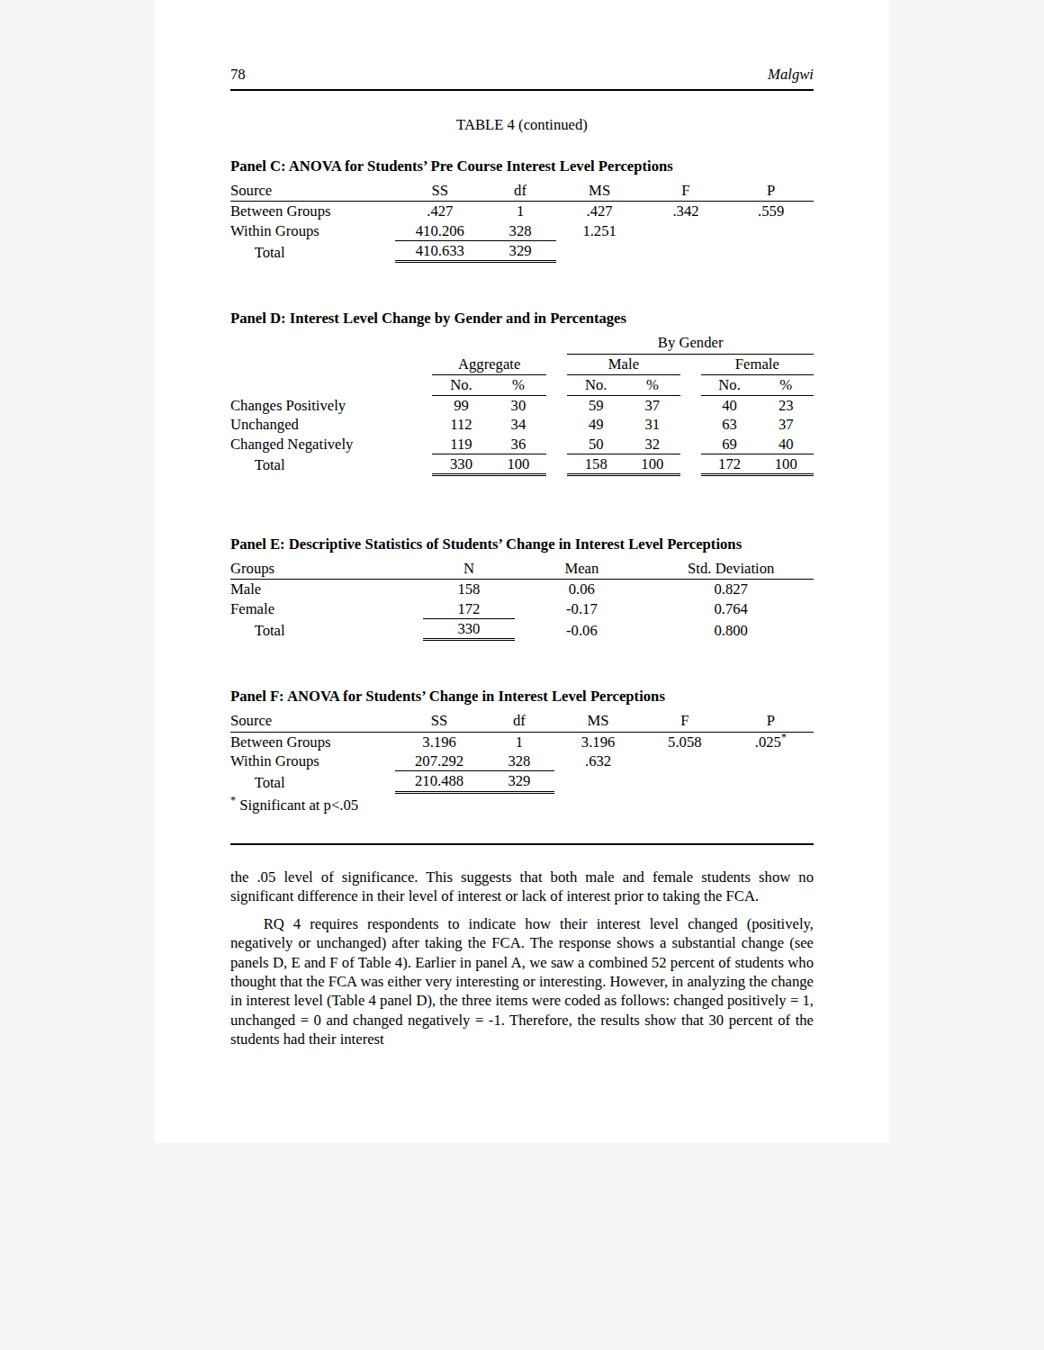78
Malgwi
TABLE 4 (continued)
Panel C: ANOVA for Students’ Pre Course Interest Level Perceptions
| Source | SS | df | MS | F | P |
| Between Groups | .427 | 1 | .427 | .342 | .559 |
| Within Groups | 410.206 | 328 | 1.251 | | |
| Total | 410.633 | 329 | | | |
Panel D: Interest Level Change by Gender and in Percentages
| | | | | By Gender |
| | Aggregate | | Male | | Female |
| | No. | % | | No. | % | | No. | % |
| Changes Positively | 99 | 30 | | 59 | 37 | | 40 | 23 |
| Unchanged | 112 | 34 | | 49 | 31 | | 63 | 37 |
| Changed Negatively | 119 | 36 | | 50 | 32 | | 69 | 40 |
| Total | 330 | 100 | | 158 | 100 | | 172 | 100 |
Panel E: Descriptive Statistics of Students’ Change in Interest Level Perceptions
| Groups | N | Mean | Std. Deviation |
| Male | 158 | 0.06 | 0.827 |
| Female | 172 | -0.17 | 0.764 |
| Total | 330 | -0.06 | 0.800 |
Panel F: ANOVA for Students’ Change in Interest Level Perceptions
| Source | SS | df | MS | F | P |
| Between Groups | 3.196 | 1 | 3.196 | 5.058 | .025 * |
| Within Groups | 207.292 | 328 | .632 | | |
| Total | 210.488 | 329 | | | |
* Significant at p<.05
the .05 level of significance. This suggests that both male and female students show no significant difference in their level of interest or lack of interest prior to taking the FCA.
RQ 4 requires respondents to indicate how their interest level changed (positively, negatively or unchanged) after taking the FCA. The response shows a substantial change (see panels D, E and F of Table 4). Earlier in panel A, we saw a combined 52 percent of students who thought that the FCA was either very interesting or interesting. However, in analyzing the change in interest level (Table 4 panel D), the three items were coded as follows: changed positively = 1, unchanged = 0 and changed negatively = -1. Therefore, the results show that 30 percent of the students had their interest